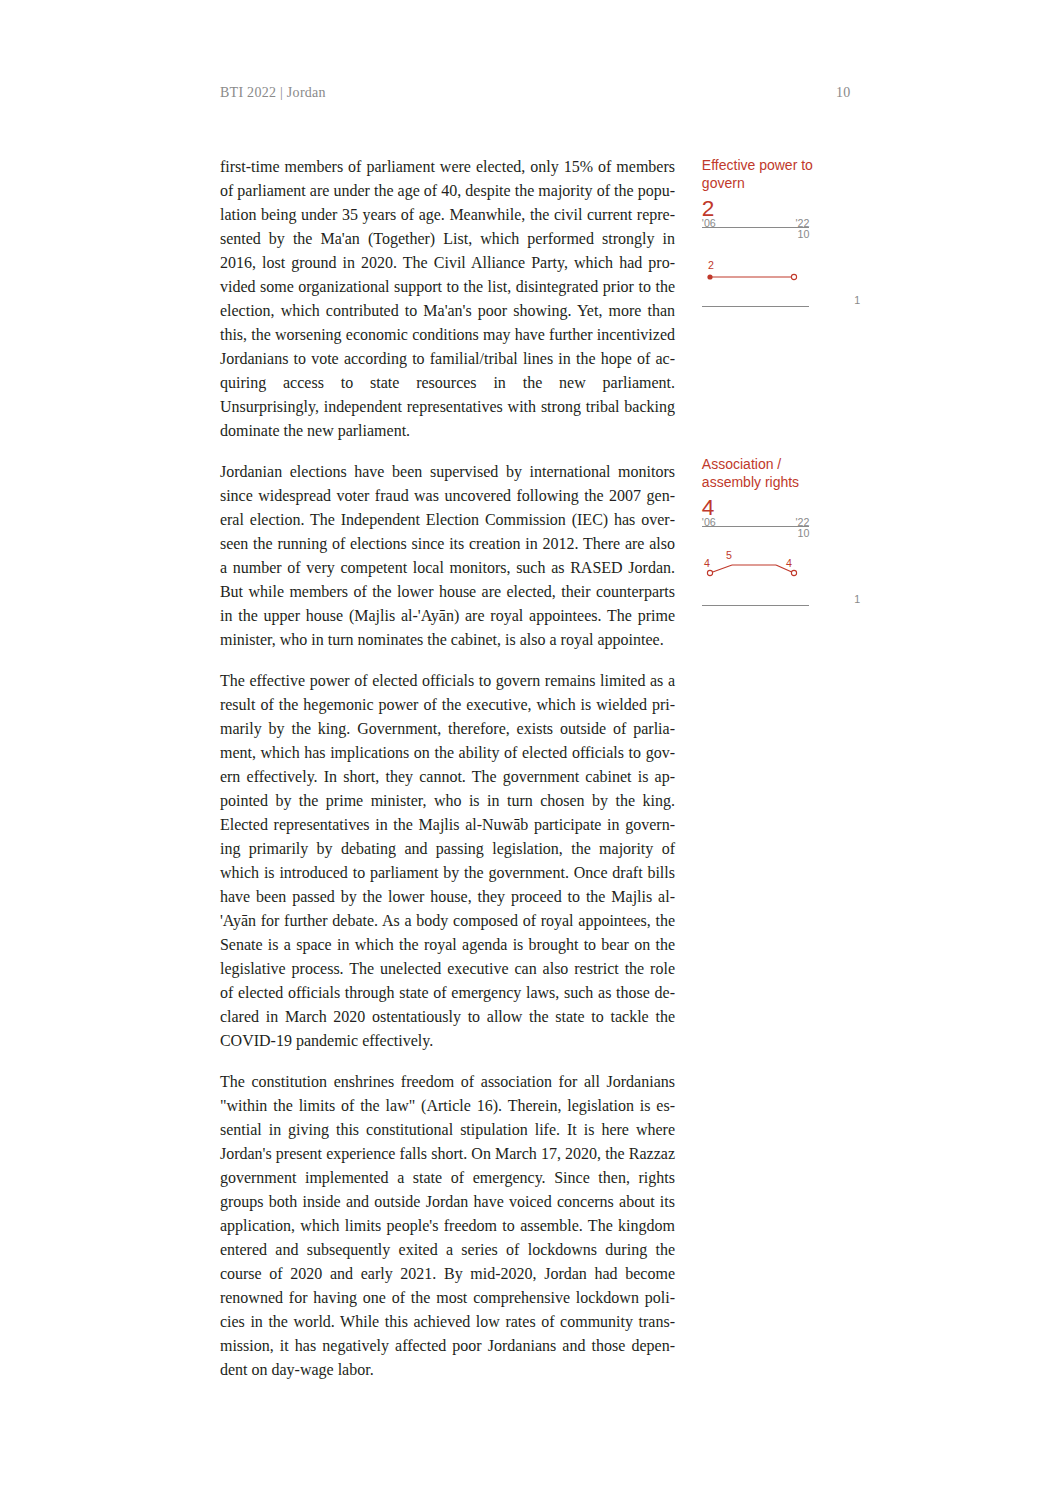BTI 2022 | Jordan
10
first-time members of parliament were elected, only 15% of members of parliament are under the age of 40, despite the majority of the population being under 35 years of age. Meanwhile, the civil current represented by the Ma'an (Together) List, which performed strongly in 2016, lost ground in 2020. The Civil Alliance Party, which had provided some organizational support to the list, disintegrated prior to the election, which contributed to Ma'an's poor showing. Yet, more than this, the worsening economic conditions may have further incentivized Jordanians to vote according to familial/tribal lines in the hope of acquiring access to state resources in the new parliament. Unsurprisingly, independent representatives with strong tribal backing dominate the new parliament.
Jordanian elections have been supervised by international monitors since widespread voter fraud was uncovered following the 2007 general election. The Independent Election Commission (IEC) has overseen the running of elections since its creation in 2012. There are also a number of very competent local monitors, such as RASED Jordan. But while members of the lower house are elected, their counterparts in the upper house (Majlis al-'Ayān) are royal appointees. The prime minister, who in turn nominates the cabinet, is also a royal appointee.
The effective power of elected officials to govern remains limited as a result of the hegemonic power of the executive, which is wielded primarily by the king. Government, therefore, exists outside of parliament, which has implications on the ability of elected officials to govern effectively. In short, they cannot. The government cabinet is appointed by the prime minister, who is in turn chosen by the king. Elected representatives in the Majlis al-Nuwāb participate in governing primarily by debating and passing legislation, the majority of which is introduced to parliament by the government. Once draft bills have been passed by the lower house, they proceed to the Majlis al-'Ayān for further debate. As a body composed of royal appointees, the Senate is a space in which the royal agenda is brought to bear on the legislative process. The unelected executive can also restrict the role of elected officials through state of emergency laws, such as those declared in March 2020 ostentatiously to allow the state to tackle the COVID-19 pandemic effectively.
The constitution enshrines freedom of association for all Jordanians "within the limits of the law" (Article 16). Therein, legislation is essential in giving this constitutional stipulation life. It is here where Jordan's present experience falls short. On March 17, 2020, the Razzaz government implemented a state of emergency. Since then, rights groups both inside and outside Jordan have voiced concerns about its application, which limits people's freedom to assemble. The kingdom entered and subsequently exited a series of lockdowns during the course of 2020 and early 2021. By mid-2020, Jordan had become renowned for having one of the most comprehensive lockdown policies in the world. While this achieved low rates of community transmission, it has negatively affected poor Jordanians and those dependent on day-wage labor.
Effective power to
govern
2
'06 '22 10
2
1
Association /
assembly rights
4
'06 '22 10
4 5 4
1